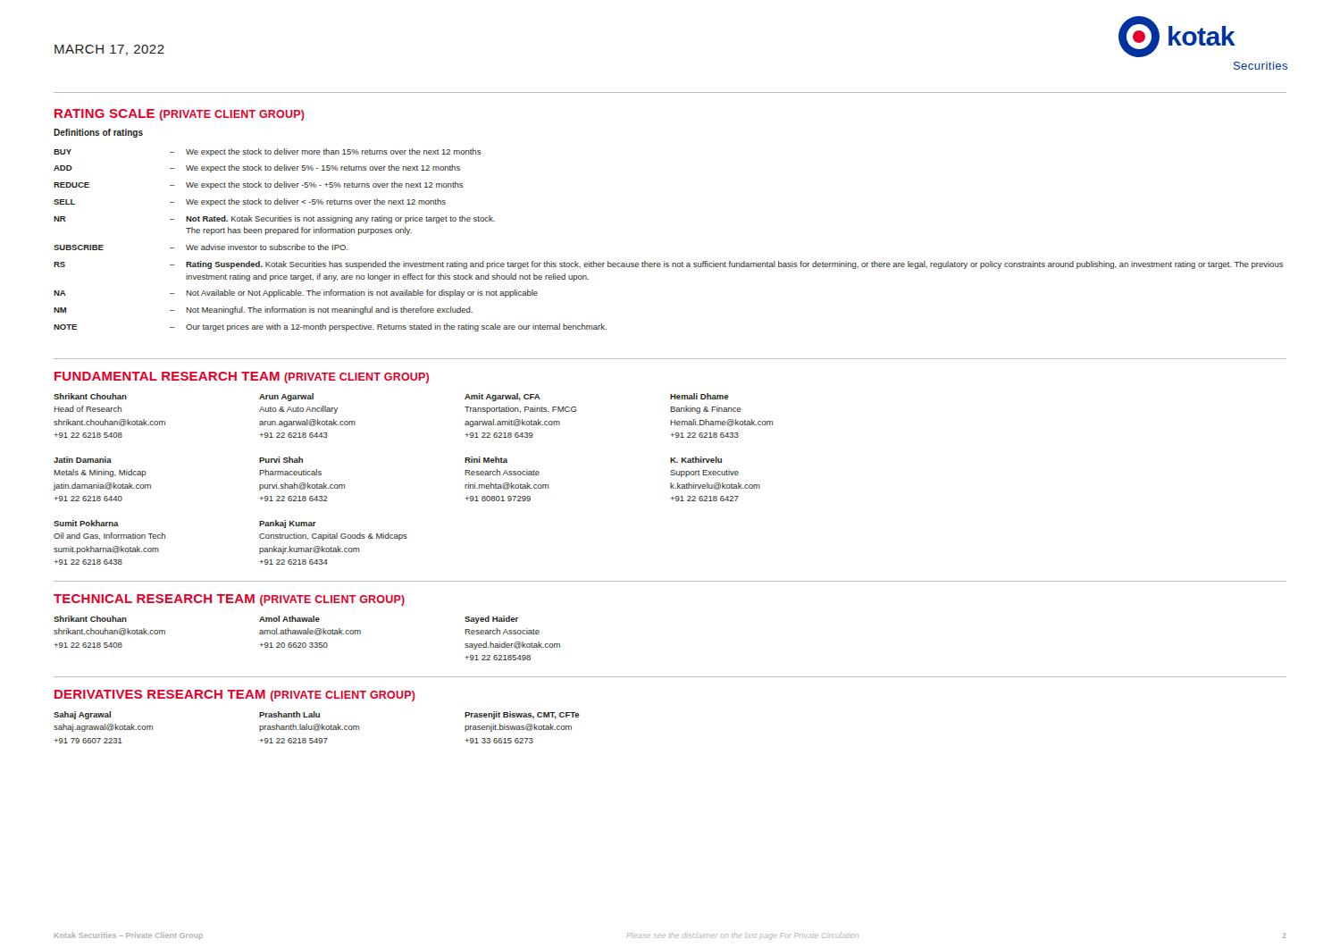kotak
Securities
MARCH 17, 2022
RATING SCALE (PRIVATE CLIENT GROUP)
Definitions of ratings
| BUY | – | We expect the stock to deliver more than 15% returns over the next 12 months |
| ADD | – | We expect the stock to deliver 5% - 15% returns over the next 12 months |
| REDUCE | – | We expect the stock to deliver -5% - +5% returns over the next 12 months |
| SELL | – | We expect the stock to deliver < -5% returns over the next 12 months |
| NR | – | Not Rated. Kotak Securities is not assigning any rating or price target to the stock. The report has been prepared for information purposes only. |
| SUBSCRIBE | – | We advise investor to subscribe to the IPO. |
| RS | – | Rating Suspended. Kotak Securities has suspended the investment rating and price target for this stock, either because there is not a sufficient fundamental basis for determining, or there are legal, regulatory or policy constraints around publishing, an investment rating or target. The previous investment rating and price target, if any, are no longer in effect for this stock and should not be relied upon. |
| NA | – | Not Available or Not Applicable. The information is not available for display or is not applicable |
| NM | – | Not Meaningful. The information is not meaningful and is therefore excluded. |
| NOTE | – | Our target prices are with a 12-month perspective. Returns stated in the rating scale are our internal benchmark. |
FUNDAMENTAL RESEARCH TEAM (PRIVATE CLIENT GROUP)
| Shrikant Chouhan Head of Research shrikant.chouhan@kotak.com +91 22 6218 5408 | Arun Agarwal Auto & Auto Ancillary arun.agarwal@kotak.com +91 22 6218 6443 | Amit Agarwal, CFA Transportation, Paints, FMCG agarwal.amit@kotak.com +91 22 6218 6439 | Hemali Dhame Banking & Finance Hemali.Dhame@kotak.com +91 22 6218 6433 | | |
| Jatin Damania Metals & Mining, Midcap jatin.damania@kotak.com +91 22 6218 6440 | Purvi Shah Pharmaceuticals purvi.shah@kotak.com +91 22 6218 6432 | Rini Mehta Research Associate rini.mehta@kotak.com +91 80801 97299 | K. Kathirvelu Support Executive k.kathirvelu@kotak.com +91 22 6218 6427 | | |
| Sumit Pokharna Oil and Gas, Information Tech sumit.pokharna@kotak.com +91 22 6218 6438 | Pankaj Kumar Construction, Capital Goods & Midcaps pankajr.kumar@kotak.com +91 22 6218 6434 | | | | |
TECHNICAL RESEARCH TEAM (PRIVATE CLIENT GROUP)
| Shrikant Chouhan shrikant.chouhan@kotak.com +91 22 6218 5408 | Amol Athawale amol.athawale@kotak.com +91 20 6620 3350 | Sayed Haider Research Associate sayed.haider@kotak.com +91 22 62185498 | | | |
DERIVATIVES RESEARCH TEAM (PRIVATE CLIENT GROUP)
| Sahaj Agrawal sahaj.agrawal@kotak.com +91 79 6607 2231 | Prashanth Lalu prashanth.lalu@kotak.com +91 22 6218 5497 | Prasenjit Biswas, CMT, CFTe prasenjit.biswas@kotak.com +91 33 6615 6273 | | | |
Kotak Securities – Private Client Group
Please see the disclaimer on the last page For Private Circulation
2